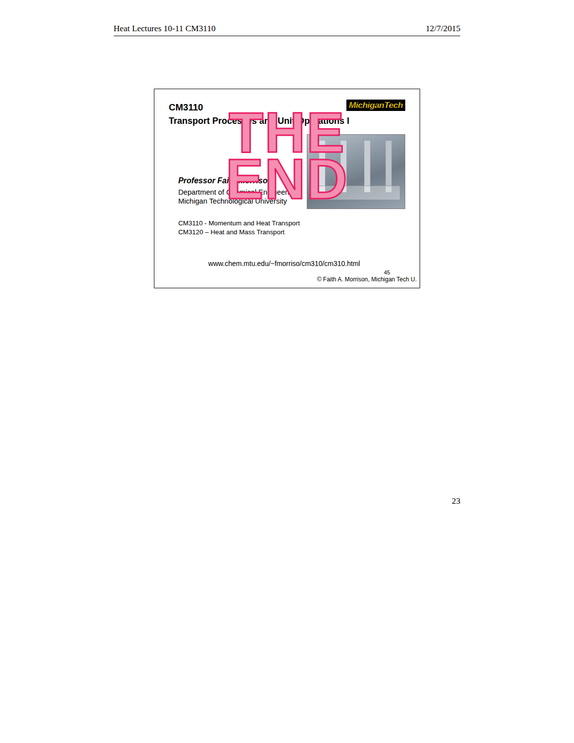Heat Lectures 10-11 CM3110
12/7/2015
MichiganTech
CM3110
Transport Processes and Unit Operations I
Professor Faith Morrison
Department of Chemical Engineering
Michigan Technological University
CM3110 - Momentum and Heat Transport
CM3120 – Heat and Mass Transport
THE END
www.chem.mtu.edu/~fmorriso/cm310/cm310.html
45
© Faith A. Morrison, Michigan Tech U.
23